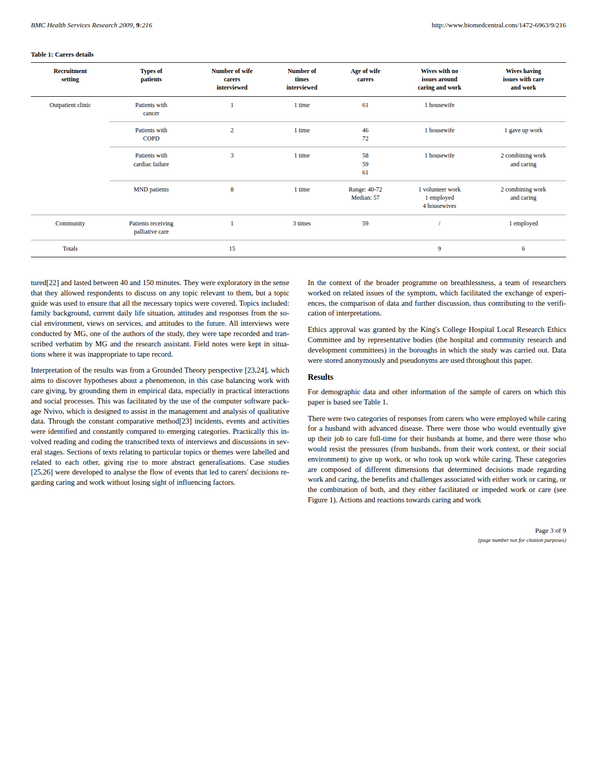BMC Health Services Research 2009, 9:216
http://www.biomedcentral.com/1472-6963/9/216
Table 1: Carers details
| Recruitment setting | Types of patients | Number of wife carers interviewed | Number of times interviewed | Age of wife carers | Wives with no issues around caring and work | Wives having issues with care and work |
| --- | --- | --- | --- | --- | --- | --- |
| Outpatient clinic | Patients with cancer | 1 | 1 time | 61 | 1 housewife | |
| Patients with COPD | 2 | 1 time | 46 72 | 1 housewife | 1 gave up work |
| Patients with cardiac failure | 3 | 1 time | 58 59 61 | 1 housewife | 2 combining work and caring |
| MND patients | 8 | 1 time | Range: 40-72 Median: 57 | 1 volunteer work 1 employed 4 housewives | 2 combining work and caring |
| Community | Patients receiving palliative care | 1 | 3 times | 59 | / | 1 employed |
| Totals | | 15 | | | 9 | 6 |
tured[22] and lasted between 40 and 150 minutes. They were exploratory in the sense that they allowed respondents to discuss on any topic relevant to them, but a topic guide was used to ensure that all the necessary topics were covered. Topics included: family background, current daily life situation, attitudes and responses from the social environment, views on services, and attitudes to the future. All interviews were conducted by MG, one of the authors of the study, they were tape recorded and transcribed verbatim by MG and the research assistant. Field notes were kept in situations where it was inappropriate to tape record.
Interpretation of the results was from a Grounded Theory perspective [23,24], which aims to discover hypotheses about a phenomenon, in this case balancing work with care giving, by grounding them in empirical data, especially in practical interactions and social processes. This was facilitated by the use of the computer software package Nvivo, which is designed to assist in the management and analysis of qualitative data. Through the constant comparative method[23] incidents, events and activities were identified and constantly compared to emerging categories. Practically this involved reading and coding the transcribed texts of interviews and discussions in several stages. Sections of texts relating to particular topics or themes were labelled and related to each other, giving rise to more abstract generalisations. Case studies [25,26] were developed to analyse the flow of events that led to carers' decisions regarding caring and work without losing sight of influencing factors.
In the context of the broader programme on breathlessness, a team of researchers worked on related issues of the symptom, which facilitated the exchange of experiences, the comparison of data and further discussion, thus contributing to the verification of interpretations.
Ethics approval was granted by the King's College Hospital Local Research Ethics Committee and by representative bodies (the hospital and community research and development committees) in the boroughs in which the study was carried out. Data were stored anonymously and pseudonyms are used throughout this paper.
Results
For demographic data and other information of the sample of carers on which this paper is based see Table 1.
There were two categories of responses from carers who were employed while caring for a husband with advanced disease. There were those who would eventually give up their job to care full-time for their husbands at home, and there were those who would resist the pressures (from husbands, from their work context, or their social environment) to give up work, or who took up work while caring. These categories are composed of different dimensions that determined decisions made regarding work and caring, the benefits and challenges associated with either work or caring, or the combination of both, and they either facilitated or impeded work or care (see Figure 1). Actions and reactions towards caring and work
Page 3 of 9
(page number not for citation purposes)